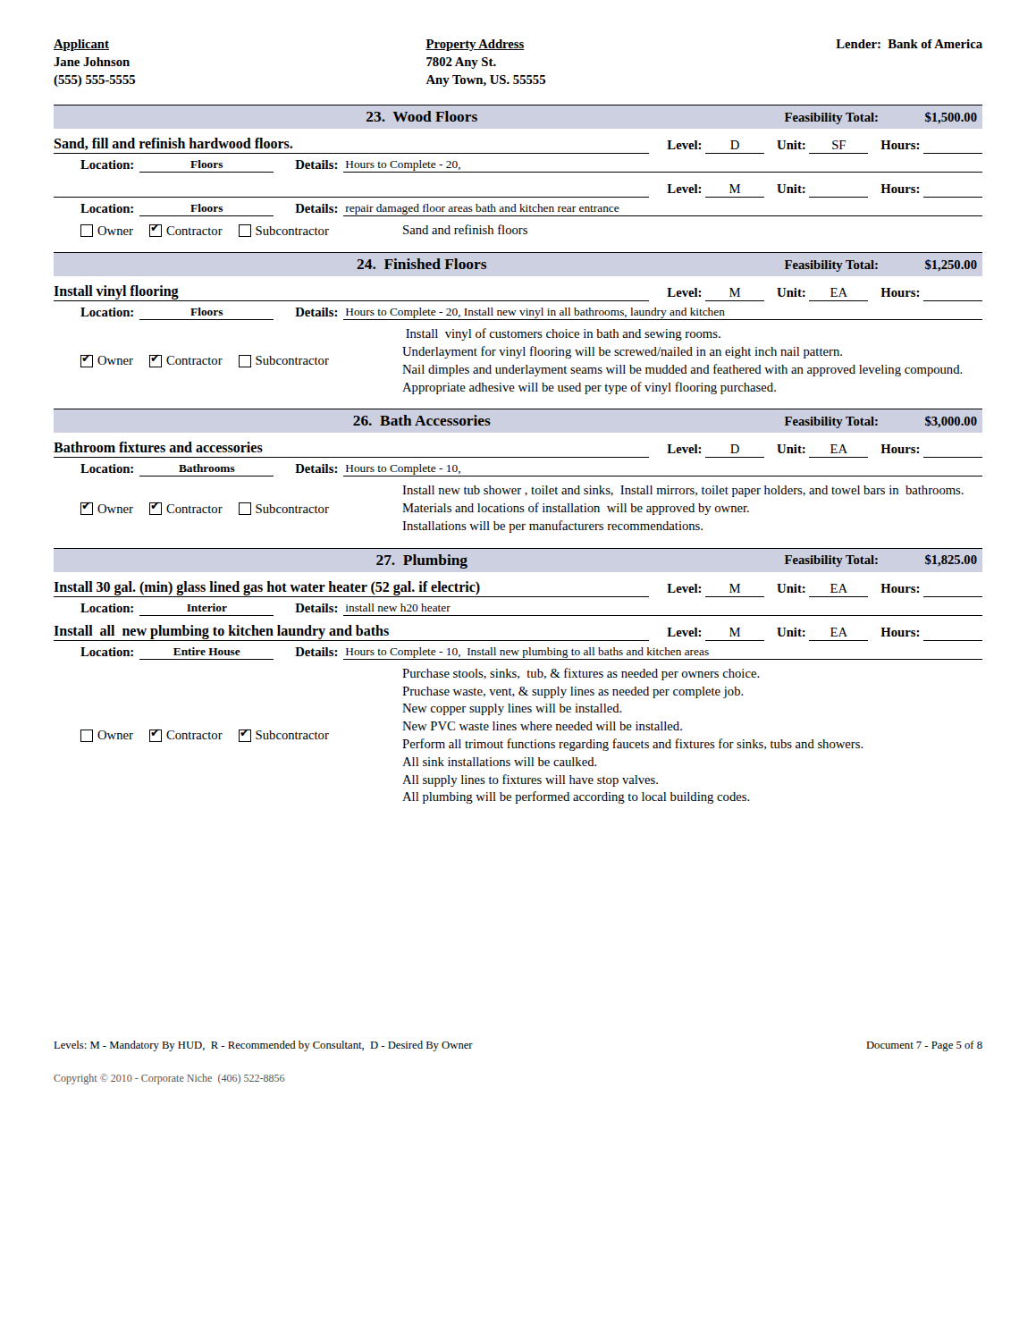Applicant
Jane Johnson
(555) 555-5555
Property Address
7802 Any St.
Any Town, US. 55555
Lender: Bank of America
23. Wood Floors
Feasibility Total:
$1,500.00
Sand, fill and refinish hardwood floors.
Level: D Unit: SF Hours:
Location: Floors Details: Hours to Complete - 20,
Level: M Unit: Hours:
Location: Floors Details: repair damaged floor areas bath and kitchen rear entrance
Owner Contractor Subcontractor
Sand and refinish floors
24. Finished Floors
Feasibility Total:
$1,250.00
Install vinyl flooring
Level: M Unit: EA Hours:
Location: Floors Details: Hours to Complete - 20, Install new vinyl in all bathrooms, laundry and kitchen
Owner Contractor Subcontractor
Install vinyl of customers choice in bath and sewing rooms.
Underlayment for vinyl flooring will be screwed/nailed in an eight inch nail pattern.
Nail dimples and underlayment seams will be mudded and feathered with an approved leveling compound.
Appropriate adhesive will be used per type of vinyl flooring purchased.
26. Bath Accessories
Feasibility Total:
$3,000.00
Bathroom fixtures and accessories
Level: D Unit: EA Hours:
Location: Bathrooms Details: Hours to Complete - 10,
Owner Contractor Subcontractor
Install new tub shower , toilet and sinks, Install mirrors, toilet paper holders, and towel bars in bathrooms.
Materials and locations of installation will be approved by owner.
Installations will be per manufacturers recommendations.
27. Plumbing
Feasibility Total:
$1,825.00
Install 30 gal. (min) glass lined gas hot water heater (52 gal. if electric)
Level: M Unit: EA Hours:
Location: Interior Details: install new h20 heater
Install all new plumbing to kitchen laundry and baths
Level: M Unit: EA Hours:
Location: Entire House Details: Hours to Complete - 10, Install new plumbing to all baths and kitchen areas
Owner Contractor Subcontractor
Purchase stools, sinks, tub, & fixtures as needed per owners choice.
Pruchase waste, vent, & supply lines as needed per complete job.
New copper supply lines will be installed.
New PVC waste lines where needed will be installed.
Perform all trimout functions regarding faucets and fixtures for sinks, tubs and showers.
All sink installations will be caulked.
All supply lines to fixtures will have stop valves.
All plumbing will be performed according to local building codes.
Levels: M - Mandatory By HUD, R - Recommended by Consultant, D - Desired By Owner
Document 7 - Page 5 of 8
Copyright © 2010 - Corporate Niche (406) 522-8856